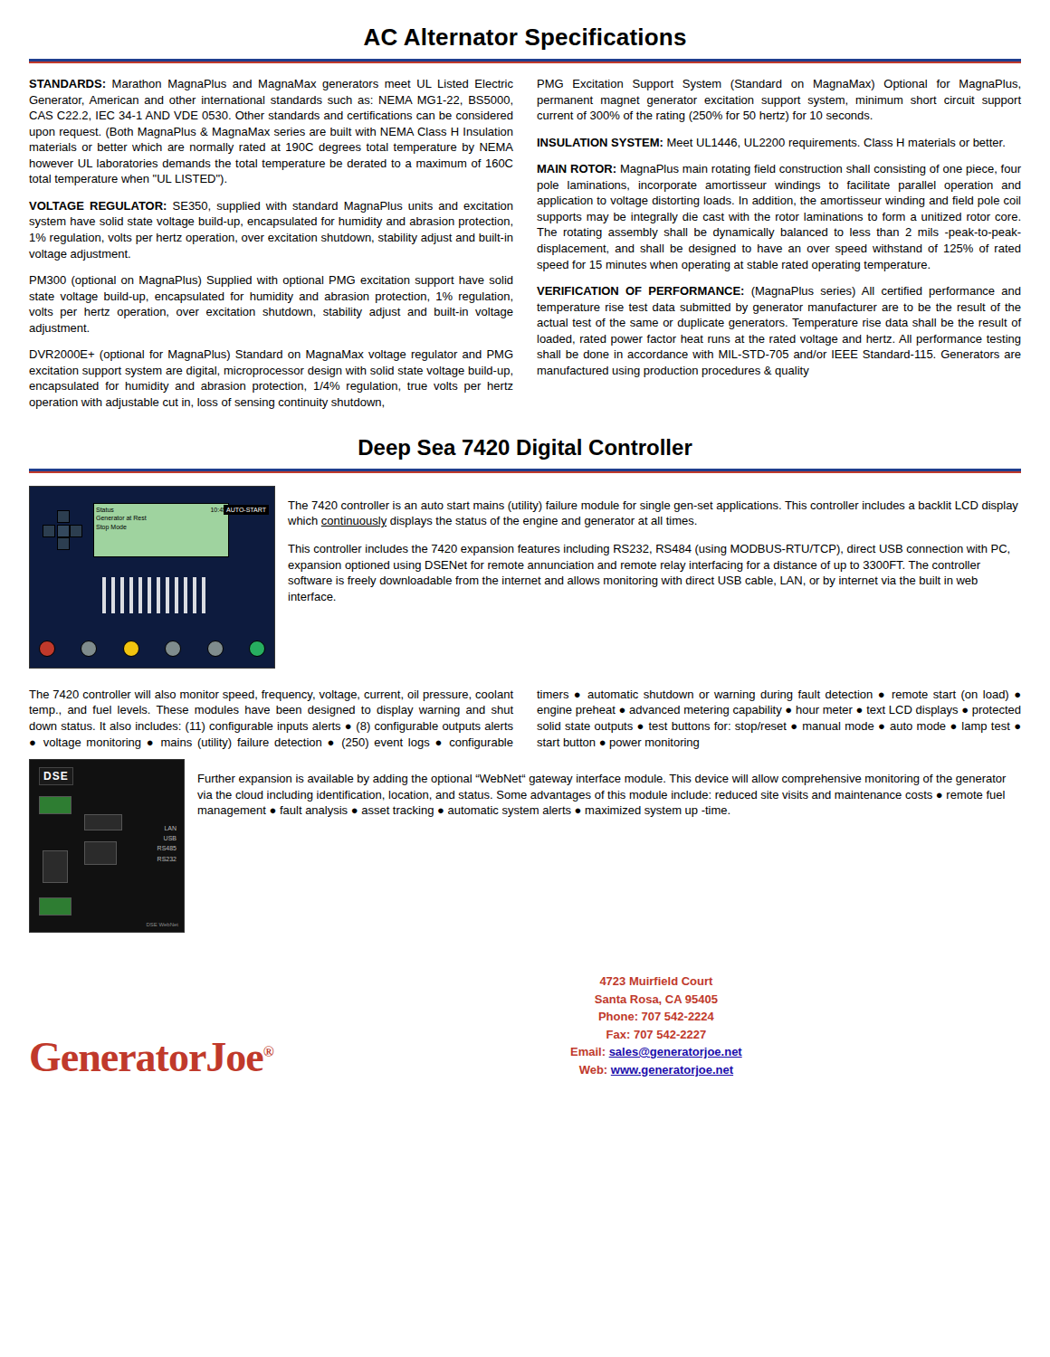AC Alternator Specifications
STANDARDS: Marathon MagnaPlus and MagnaMax generators meet UL Listed Electric Generator, American and other international standards such as: NEMA MG1-22, BS5000, CAS C22.2, IEC 34-1 AND VDE 0530. Other standards and certifications can be considered upon request. (Both MagnaPlus & MagnaMax series are built with NEMA Class H Insulation materials or better which are normally rated at 190C degrees total temperature by NEMA however UL laboratories demands the total temperature be derated to a maximum of 160C total temperature when "UL LISTED").
VOLTAGE REGULATOR: SE350, supplied with standard MagnaPlus units and excitation system have solid state voltage build-up, encapsulated for humidity and abrasion protection, 1% regulation, volts per hertz operation, over excitation shutdown, stability adjust and built-in voltage adjustment.
PM300 (optional on MagnaPlus) Supplied with optional PMG excitation support have solid state voltage build-up, encapsulated for humidity and abrasion protection, 1% regulation, volts per hertz operation, over excitation shutdown, stability adjust and built-in voltage adjustment.
DVR2000E+ (optional for MagnaPlus) Standard on MagnaMax voltage regulator and PMG excitation support system are digital, microprocessor design with solid state voltage build-up, encapsulated for humidity and abrasion protection, 1/4% regulation, true volts per hertz operation with adjustable cut in, loss of sensing continuity shutdown,
PMG Excitation Support System (Standard on MagnaMax) Optional for MagnaPlus, permanent magnet generator excitation support system, minimum short circuit support current of 300% of the rating (250% for 50 hertz) for 10 seconds.
INSULATION SYSTEM: Meet UL1446, UL2200 requirements. Class H materials or better.
MAIN ROTOR: MagnaPlus main rotating field construction shall consisting of one piece, four pole laminations, incorporate amortisseur windings to facilitate parallel operation and application to voltage distorting loads. In addition, the amortisseur winding and field pole coil supports may be integrally die cast with the rotor laminations to form a unitized rotor core. The rotating assembly shall be dynamically balanced to less than 2 mils -peak-to-peak-displacement, and shall be designed to have an over speed withstand of 125% of rated speed for 15 minutes when operating at stable rated operating temperature.
VERIFICATION OF PERFORMANCE: (MagnaPlus series) All certified performance and temperature rise test data submitted by generator manufacturer are to be the result of the actual test of the same or duplicate generators. Temperature rise data shall be the result of loaded, rated power factor heat runs at the rated voltage and hertz. All performance testing shall be done in accordance with MIL-STD-705 and/or IEEE Standard-115. Generators are manufactured using production procedures & quality
Deep Sea 7420 Digital Controller
Status 10:45
Generator at Rest
Stop Mode
AUTO-START
The 7420 controller is an auto start mains (utility) failure module for single gen-set applications. This controller includes a backlit LCD display which continuously displays the status of the engine and generator at all times.
This controller includes the 7420 expansion features including RS232, RS484 (using MODBUS-RTU/TCP), direct USB connection with PC, expansion optioned using DSENet for remote annunciation and remote relay interfacing for a distance of up to 3300FT. The controller software is freely downloadable from the internet and allows monitoring with direct USB cable, LAN, or by internet via the built in web interface.
The 7420 controller will also monitor speed, frequency, voltage, current, oil pressure, coolant temp., and fuel levels. These modules have been designed to display warning and shut down status. It also includes: (11) configurable inputs alerts ● (8) configurable outputs alerts ● voltage monitoring ● mains (utility) failure detection ● (250) event logs ● configurable timers ● automatic shutdown or warning during fault detection ● remote start (on load) ● engine preheat ● advanced metering capability ● hour meter ● text LCD displays ● protected solid state outputs ● test buttons for: stop/reset ● manual mode ● auto mode ● lamp test ● start button ● power monitoring
DSE
LAN
USB
RS485
RS232
DSE WebNet
Further expansion is available by adding the optional “WebNet“ gateway interface module. This device will allow comprehensive monitoring of the generator via the cloud including identification, location, and status. Some advantages of this module include: reduced site visits and maintenance costs ● remote fuel management ● fault analysis ● asset tracking ● automatic system alerts ● maximized system up -time.
GeneratorJoe®
4723 Muirfield Court
Santa Rosa, CA 95405
Phone: 707 542-2224
Fax: 707 542-2227
Email: sales@generatorjoe.net
Web: www.generatorjoe.net